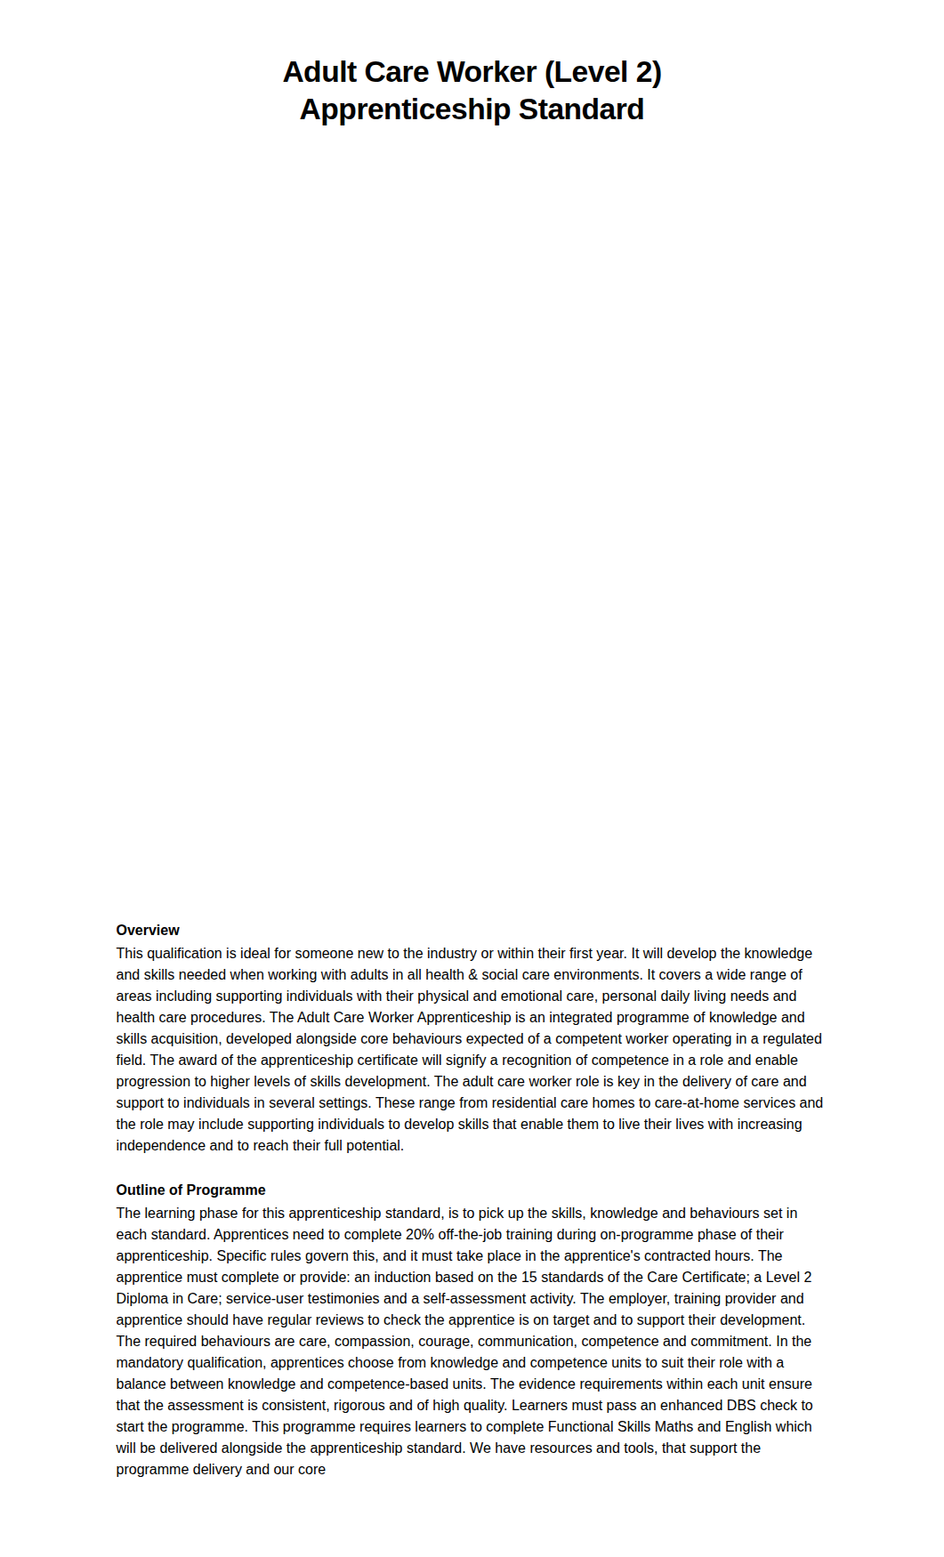Adult Care Worker (Level 2)
Apprenticeship Standard
Overview
This qualification is ideal for someone new to the industry or within their first year. It will develop the knowledge and skills needed when working with adults in all health & social care environments. It covers a wide range of areas including supporting individuals with their physical and emotional care, personal daily living needs and health care procedures. The Adult Care Worker Apprenticeship is an integrated programme of knowledge and skills acquisition, developed alongside core behaviours expected of a competent worker operating in a regulated field. The award of the apprenticeship certificate will signify a recognition of competence in a role and enable progression to higher levels of skills development. The adult care worker role is key in the delivery of care and support to individuals in several settings. These range from residential care homes to care-at-home services and the role may include supporting individuals to develop skills that enable them to live their lives with increasing independence and to reach their full potential.
Outline of Programme
The learning phase for this apprenticeship standard, is to pick up the skills, knowledge and behaviours set in each standard. Apprentices need to complete 20% off-the-job training during on-programme phase of their apprenticeship. Specific rules govern this, and it must take place in the apprentice's contracted hours. The apprentice must complete or provide: an induction based on the 15 standards of the Care Certificate; a Level 2 Diploma in Care; service-user testimonies and a self-assessment activity. The employer, training provider and apprentice should have regular reviews to check the apprentice is on target and to support their development. The required behaviours are care, compassion, courage, communication, competence and commitment. In the mandatory qualification, apprentices choose from knowledge and competence units to suit their role with a balance between knowledge and competence-based units. The evidence requirements within each unit ensure that the assessment is consistent, rigorous and of high quality. Learners must pass an enhanced DBS check to start the programme. This programme requires learners to complete Functional Skills Maths and English which will be delivered alongside the apprenticeship standard. We have resources and tools, that support the programme delivery and our core